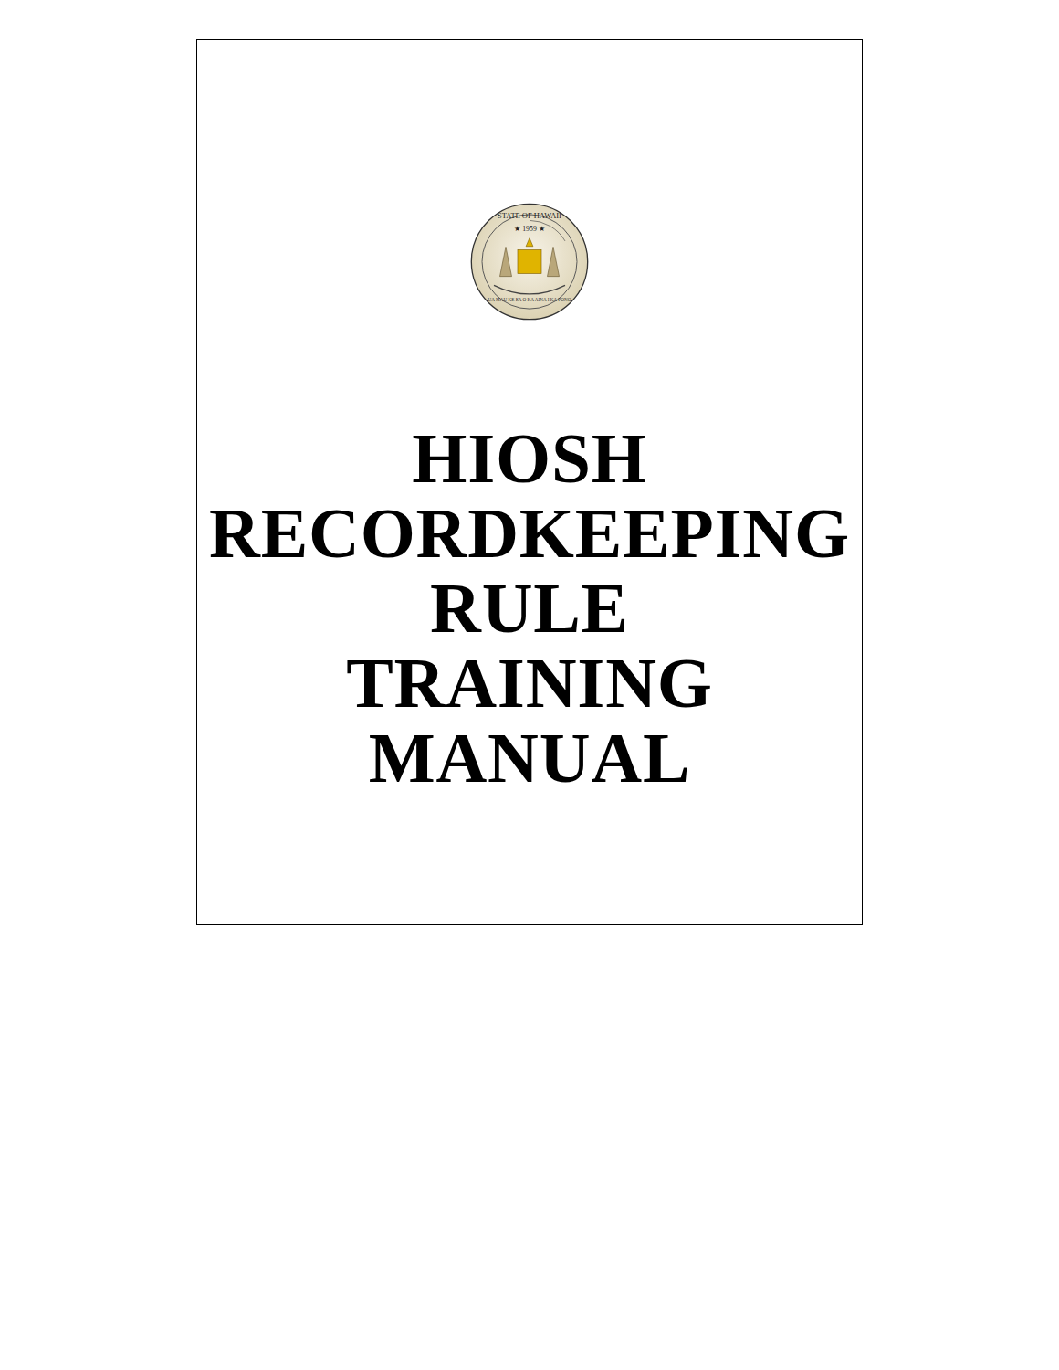HIOSH RECORDKEEPING RULE TRAINING MANUAL